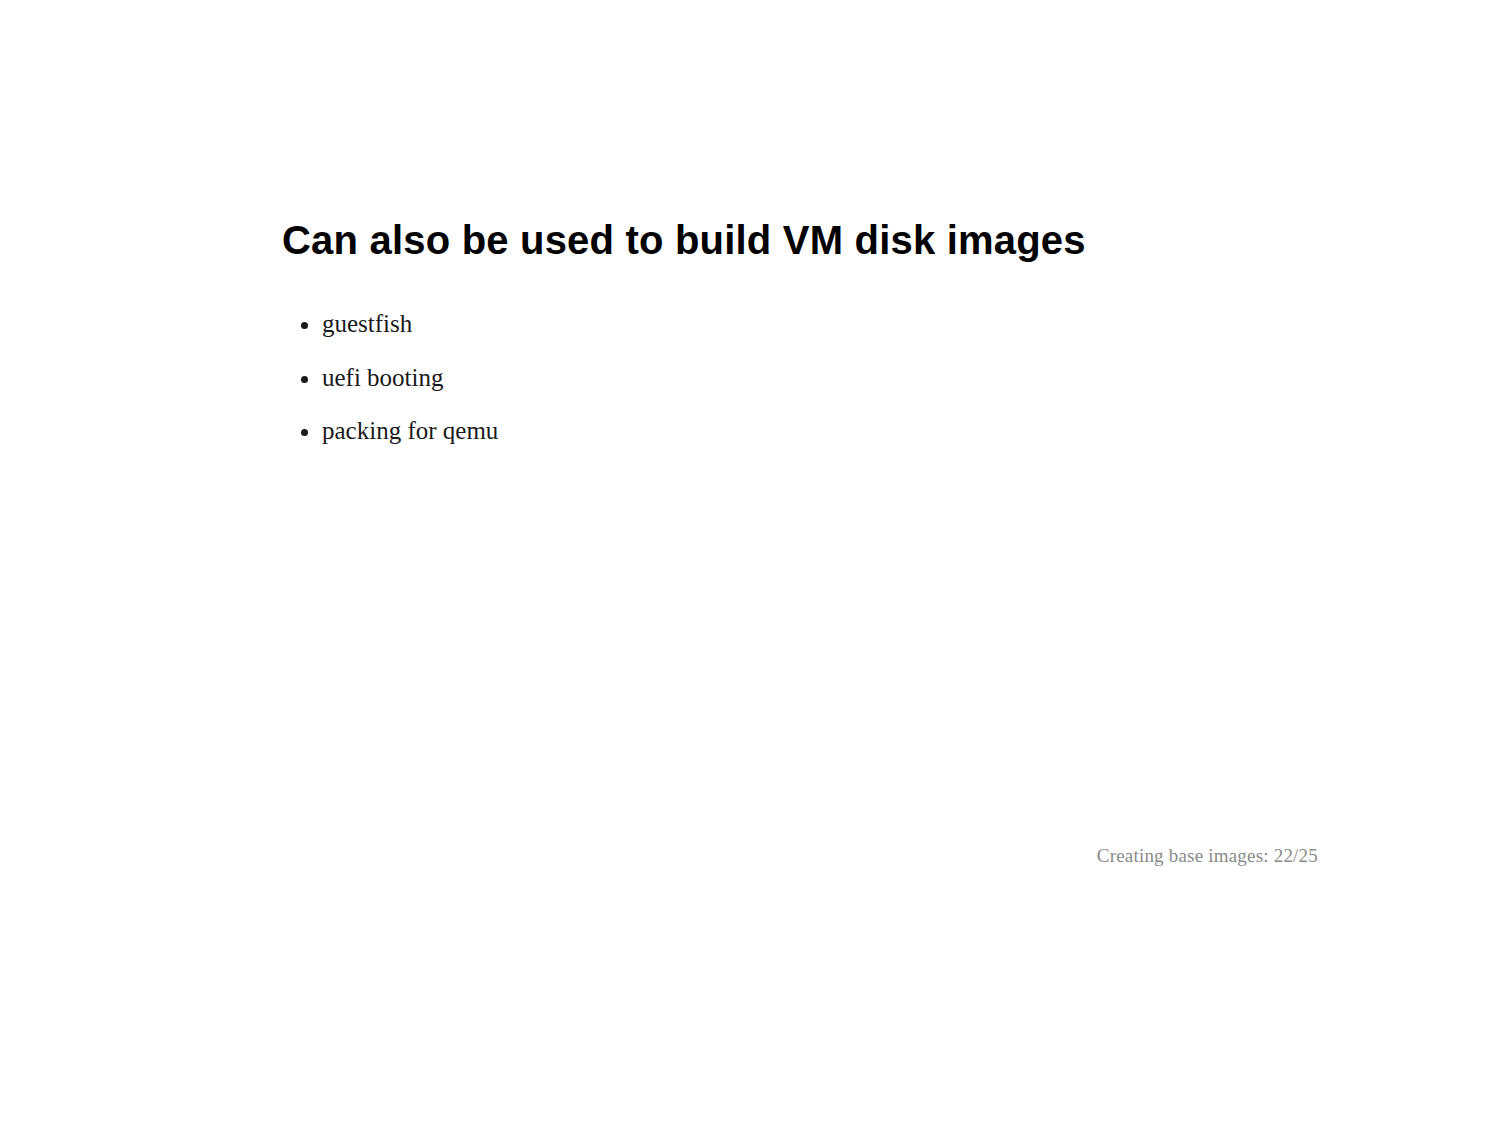Can also be used to build VM disk images
guestfish
uefi booting
packing for qemu
Creating base images: 22/25